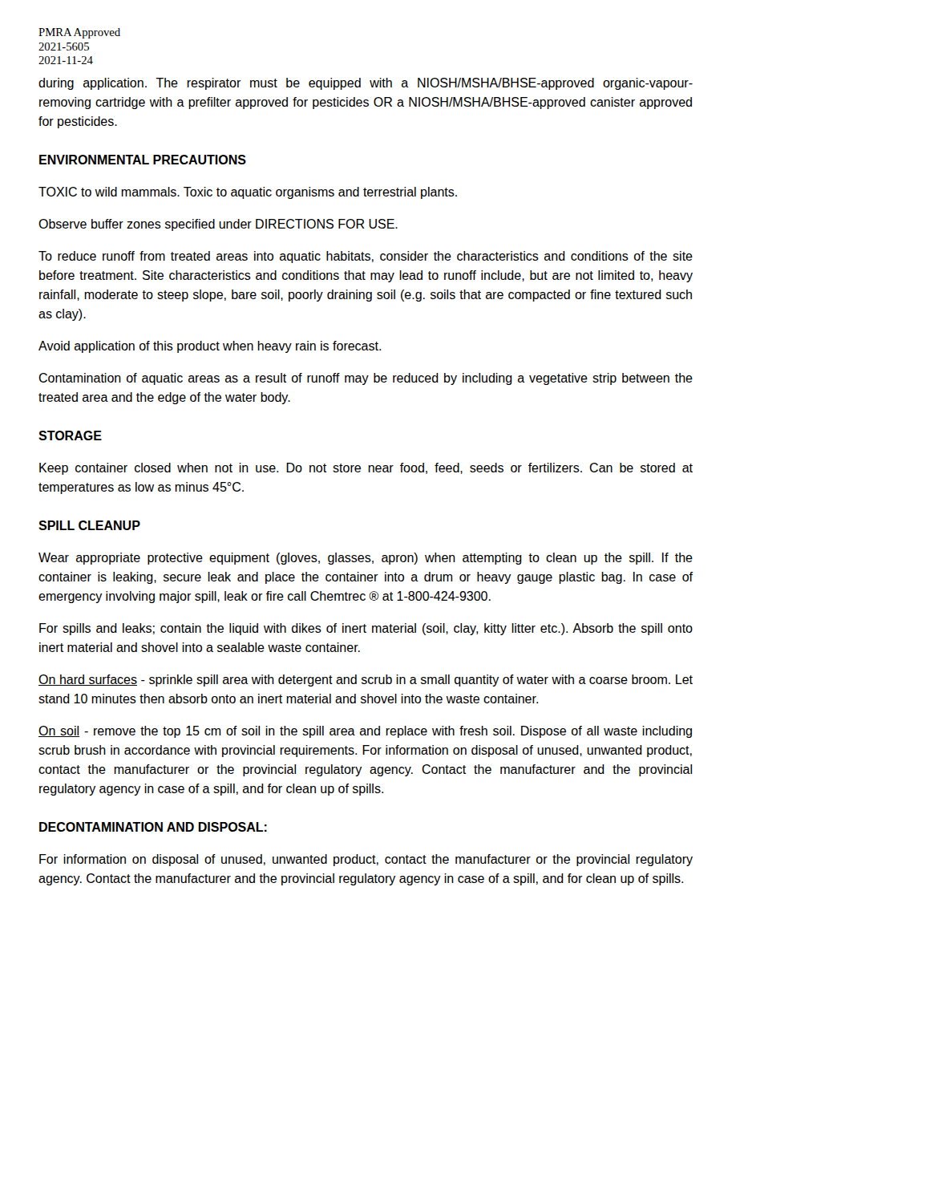PMRA Approved
2021-5605
2021-11-24
during application. The respirator must be equipped with a NIOSH/MSHA/BHSE-approved organic-vapour-removing cartridge with a prefilter approved for pesticides OR a NIOSH/MSHA/BHSE-approved canister approved for pesticides.
ENVIRONMENTAL PRECAUTIONS
TOXIC to wild mammals. Toxic to aquatic organisms and terrestrial plants.
Observe buffer zones specified under DIRECTIONS FOR USE.
To reduce runoff from treated areas into aquatic habitats, consider the characteristics and conditions of the site before treatment. Site characteristics and conditions that may lead to runoff include, but are not limited to, heavy rainfall, moderate to steep slope, bare soil, poorly draining soil (e.g. soils that are compacted or fine textured such as clay).
Avoid application of this product when heavy rain is forecast.
Contamination of aquatic areas as a result of runoff may be reduced by including a vegetative strip between the treated area and the edge of the water body.
STORAGE
Keep container closed when not in use. Do not store near food, feed, seeds or fertilizers. Can be stored at temperatures as low as minus 45°C.
SPILL CLEANUP
Wear appropriate protective equipment (gloves, glasses, apron) when attempting to clean up the spill. If the container is leaking, secure leak and place the container into a drum or heavy gauge plastic bag. In case of emergency involving major spill, leak or fire call Chemtrec ® at 1-800-424-9300.
For spills and leaks; contain the liquid with dikes of inert material (soil, clay, kitty litter etc.). Absorb the spill onto inert material and shovel into a sealable waste container.
On hard surfaces - sprinkle spill area with detergent and scrub in a small quantity of water with a coarse broom. Let stand 10 minutes then absorb onto an inert material and shovel into the waste container.
On soil - remove the top 15 cm of soil in the spill area and replace with fresh soil. Dispose of all waste including scrub brush in accordance with provincial requirements. For information on disposal of unused, unwanted product, contact the manufacturer or the provincial regulatory agency. Contact the manufacturer and the provincial regulatory agency in case of a spill, and for clean up of spills.
DECONTAMINATION AND DISPOSAL:
For information on disposal of unused, unwanted product, contact the manufacturer or the provincial regulatory agency. Contact the manufacturer and the provincial regulatory agency in case of a spill, and for clean up of spills.